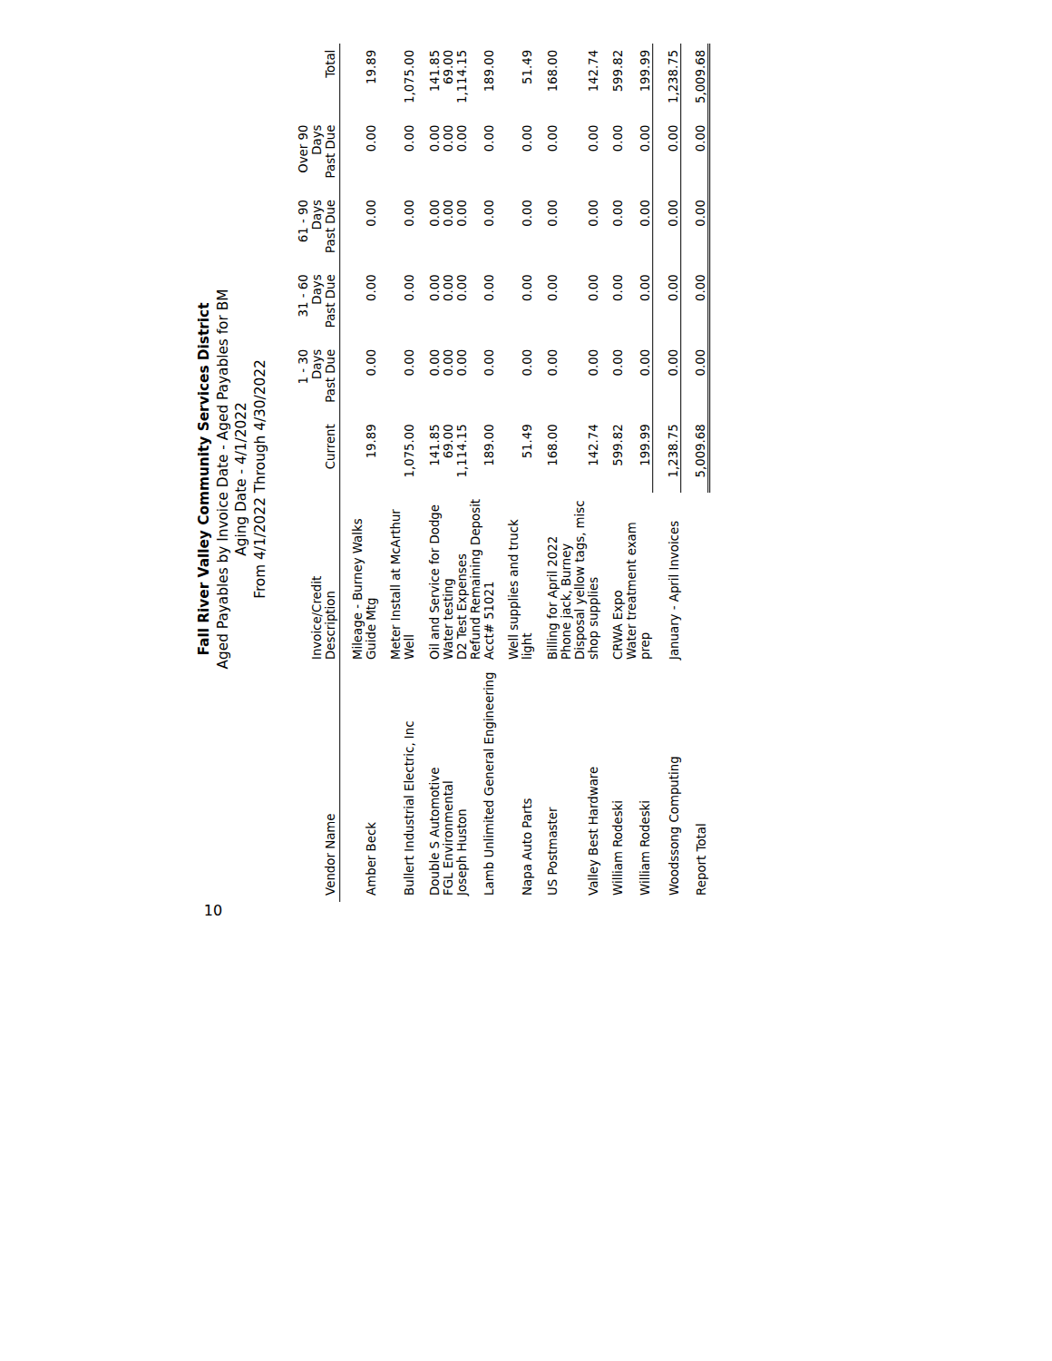Fall River Valley Community Services District
Aged Payables by Invoice Date - Aged Payables for BM
Aging Date - 4/1/2022
From 4/1/2022 Through 4/30/2022
| Vendor Name | Invoice/Credit Description | Current | 1 - 30 Days Past Due | 31 - 60 Days Past Due | 61 - 90 Days Past Due | Over 90 Days Past Due | Total |
| --- | --- | --- | --- | --- | --- | --- | --- |
| Amber Beck | Mileage - Burney Walks Guide Mtg | 19.89 | 0.00 | 0.00 | 0.00 | 0.00 | 19.89 |
| Bullert Industrial Electric, Inc | Meter Install at McArthur Well | 1,075.00 | 0.00 | 0.00 | 0.00 | 0.00 | 1,075.00 |
| Double S Automotive | Oil and Service for Dodge | 141.85 | 0.00 | 0.00 | 0.00 | 0.00 | 141.85 |
| FGL Environmental | Water testing | 69.00 | 0.00 | 0.00 | 0.00 | 0.00 | 69.00 |
| Joseph Huston | D2 Test Expenses | 1,114.15 | 0.00 | 0.00 | 0.00 | 0.00 | 1,114.15 |
| Lamb Unlimited General Engineering | Refund Remaining Deposit Acct# 51021 | 189.00 | 0.00 | 0.00 | 0.00 | 0.00 | 189.00 |
| Napa Auto Parts | Well supplies and truck light | 51.49 | 0.00 | 0.00 | 0.00 | 0.00 | 51.49 |
| US Postmaster | Billing for April 2022 | 168.00 | 0.00 | 0.00 | 0.00 | 0.00 | 168.00 |
| Valley Best Hardware | Phone jack, Burney Disposal yellow tags, misc shop supplies | 142.74 | 0.00 | 0.00 | 0.00 | 0.00 | 142.74 |
| William Rodeski | CRWA Expo | 599.82 | 0.00 | 0.00 | 0.00 | 0.00 | 599.82 |
| William Rodeski | Water treatment exam prep | 199.99 | 0.00 | 0.00 | 0.00 | 0.00 | 199.99 |
| Woodssong Computing | January - April Invoices | 1,238.75 | 0.00 | 0.00 | 0.00 | 0.00 | 1,238.75 |
| Report Total | | 5,009.68 | 0.00 | 0.00 | 0.00 | 0.00 | 5,009.68 |
10